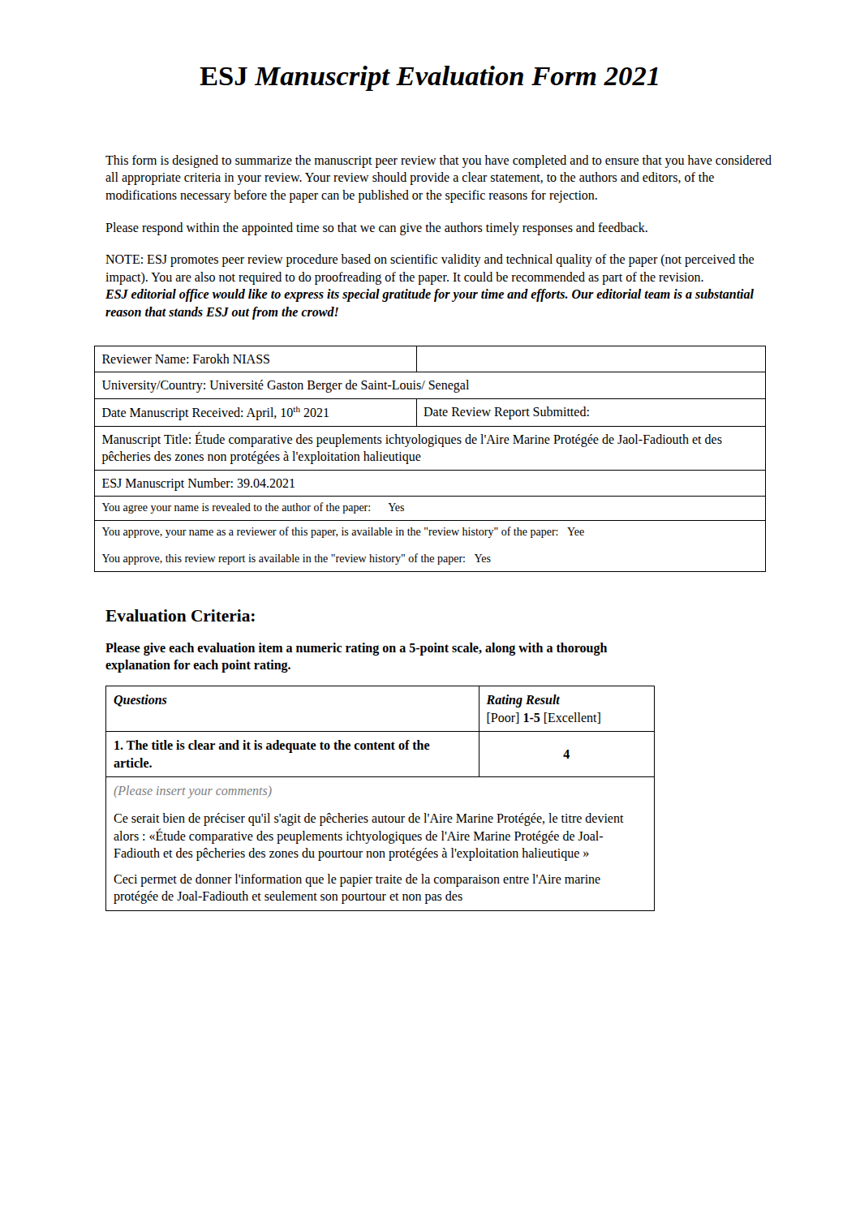ESJ Manuscript Evaluation Form 2021
This form is designed to summarize the manuscript peer review that you have completed and to ensure that you have considered all appropriate criteria in your review. Your review should provide a clear statement, to the authors and editors, of the modifications necessary before the paper can be published or the specific reasons for rejection.
Please respond within the appointed time so that we can give the authors timely responses and feedback.
NOTE: ESJ promotes peer review procedure based on scientific validity and technical quality of the paper (not perceived the impact). You are also not required to do proofreading of the paper. It could be recommended as part of the revision.
ESJ editorial office would like to express its special gratitude for your time and efforts. Our editorial team is a substantial reason that stands ESJ out from the crowd!
| Reviewer Name: Farokh NIASS | |
| University/Country: Université Gaston Berger de Saint-Louis/ Senegal |
| Date Manuscript Received: April, 10 th 2021 | Date Review Report Submitted: |
| Manuscript Title: Étude comparative des peuplements ichtyologiques de l'Aire Marine Protégée de Jaol-Fadiouth et des pêcheries des zones non protégées à l'exploitation halieutique |
| ESJ Manuscript Number: 39.04.2021 |
| You agree your name is revealed to the author of the paper: Yes |
| You approve, your name as a reviewer of this paper, is available in the "review history" of the paper: Yee You approve, this review report is available in the "review history" of the paper: Yes |
Evaluation Criteria:
Please give each evaluation item a numeric rating on a 5-point scale, along with a thorough explanation for each point rating.
| Questions | Rating Result [Poor] 1-5 [Excellent] |
| 1. The title is clear and it is adequate to the content of the article. | 4 |
| (Please insert your comments) |
| Ce serait bien de préciser qu'il s'agit de pêcheries autour de l'Aire Marine Protégée, le titre devient alors : «Étude comparative des peuplements ichtyologiques de l'Aire Marine Protégée de Joal-Fadiouth et des pêcheries des zones du pourtour non protégées à l'exploitation halieutique » Ceci permet de donner l'information que le papier traite de la comparaison entre l'Aire marine protégée de Joal-Fadiouth et seulement son pourtour et non pas des |